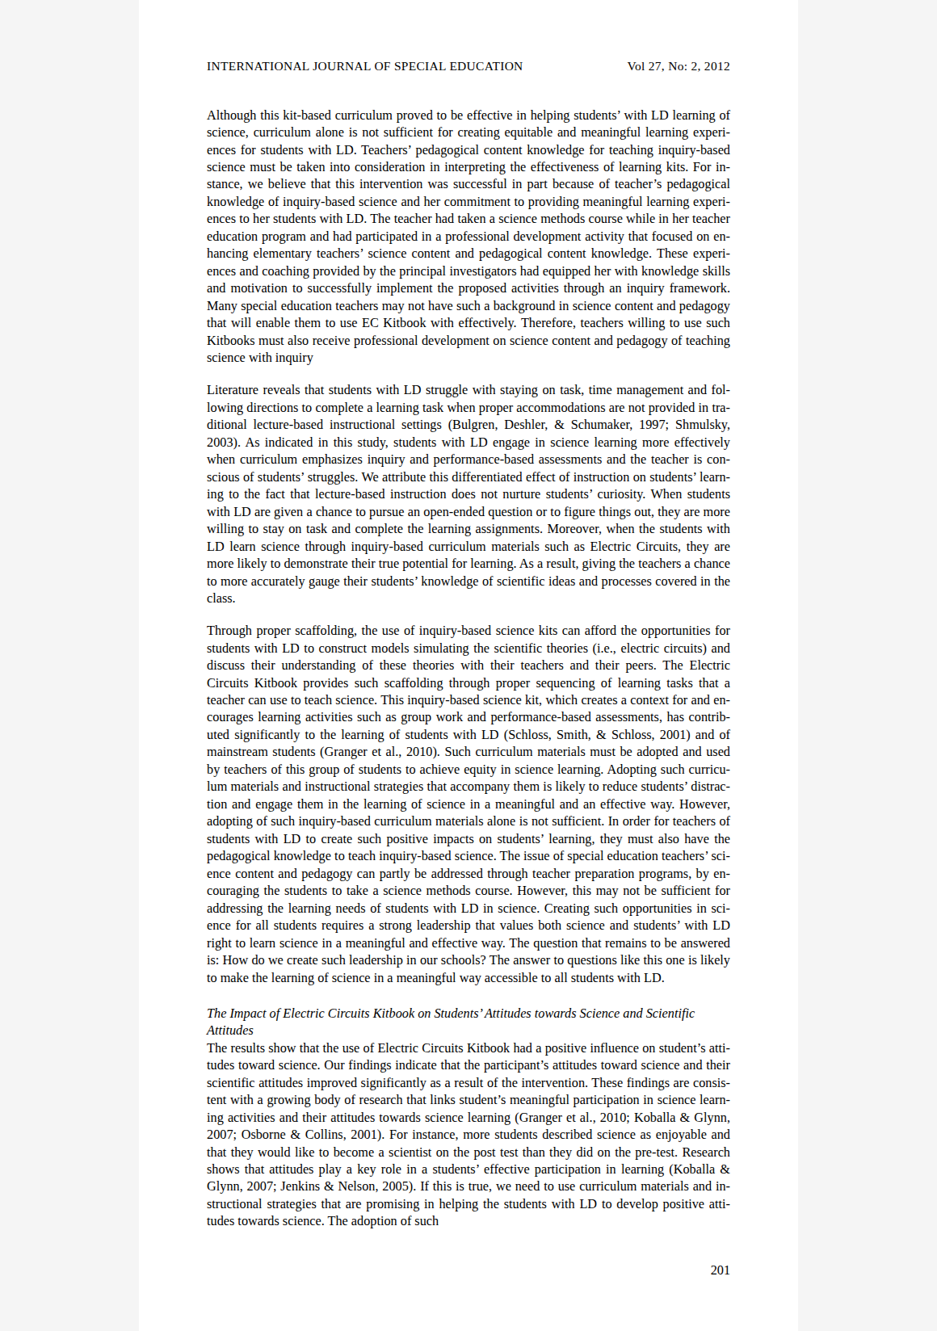International Journal of Special Education Vol 27, No: 2, 2012
Although this kit-based curriculum proved to be effective in helping students’ with LD learning of science, curriculum alone is not sufficient for creating equitable and meaningful learning experiences for students with LD. Teachers’ pedagogical content knowledge for teaching inquiry-based science must be taken into consideration in interpreting the effectiveness of learning kits. For instance, we believe that this intervention was successful in part because of teacher’s pedagogical knowledge of inquiry-based science and her commitment to providing meaningful learning experiences to her students with LD. The teacher had taken a science methods course while in her teacher education program and had participated in a professional development activity that focused on enhancing elementary teachers’ science content and pedagogical content knowledge. These experiences and coaching provided by the principal investigators had equipped her with knowledge skills and motivation to successfully implement the proposed activities through an inquiry framework. Many special education teachers may not have such a background in science content and pedagogy that will enable them to use EC Kitbook with effectively. Therefore, teachers willing to use such Kitbooks must also receive professional development on science content and pedagogy of teaching science with inquiry
Literature reveals that students with LD struggle with staying on task, time management and following directions to complete a learning task when proper accommodations are not provided in traditional lecture-based instructional settings (Bulgren, Deshler, & Schumaker, 1997; Shmulsky, 2003). As indicated in this study, students with LD engage in science learning more effectively when curriculum emphasizes inquiry and performance-based assessments and the teacher is conscious of students’ struggles. We attribute this differentiated effect of instruction on students’ learning to the fact that lecture-based instruction does not nurture students’ curiosity. When students with LD are given a chance to pursue an open-ended question or to figure things out, they are more willing to stay on task and complete the learning assignments. Moreover, when the students with LD learn science through inquiry-based curriculum materials such as Electric Circuits, they are more likely to demonstrate their true potential for learning. As a result, giving the teachers a chance to more accurately gauge their students’ knowledge of scientific ideas and processes covered in the class.
Through proper scaffolding, the use of inquiry-based science kits can afford the opportunities for students with LD to construct models simulating the scientific theories (i.e., electric circuits) and discuss their understanding of these theories with their teachers and their peers. The Electric Circuits Kitbook provides such scaffolding through proper sequencing of learning tasks that a teacher can use to teach science. This inquiry-based science kit, which creates a context for and encourages learning activities such as group work and performance-based assessments, has contributed significantly to the learning of students with LD (Schloss, Smith, & Schloss, 2001) and of mainstream students (Granger et al., 2010). Such curriculum materials must be adopted and used by teachers of this group of students to achieve equity in science learning. Adopting such curriculum materials and instructional strategies that accompany them is likely to reduce students’ distraction and engage them in the learning of science in a meaningful and an effective way. However, adopting of such inquiry-based curriculum materials alone is not sufficient. In order for teachers of students with LD to create such positive impacts on students’ learning, they must also have the pedagogical knowledge to teach inquiry-based science. The issue of special education teachers’ science content and pedagogy can partly be addressed through teacher preparation programs, by encouraging the students to take a science methods course. However, this may not be sufficient for addressing the learning needs of students with LD in science. Creating such opportunities in science for all students requires a strong leadership that values both science and students’ with LD right to learn science in a meaningful and effective way. The question that remains to be answered is: How do we create such leadership in our schools? The answer to questions like this one is likely to make the learning of science in a meaningful way accessible to all students with LD.
The Impact of Electric Circuits Kitbook on Students’ Attitudes towards Science and Scientific Attitudes
The results show that the use of Electric Circuits Kitbook had a positive influence on student’s attitudes toward science. Our findings indicate that the participant’s attitudes toward science and their scientific attitudes improved significantly as a result of the intervention. These findings are consistent with a growing body of research that links student’s meaningful participation in science learning activities and their attitudes towards science learning (Granger et al., 2010; Koballa & Glynn, 2007; Osborne & Collins, 2001). For instance, more students described science as enjoyable and that they would like to become a scientist on the post test than they did on the pre-test. Research shows that attitudes play a key role in a students’ effective participation in learning (Koballa & Glynn, 2007; Jenkins & Nelson, 2005). If this is true, we need to use curriculum materials and instructional strategies that are promising in helping the students with LD to develop positive attitudes towards science. The adoption of such
201